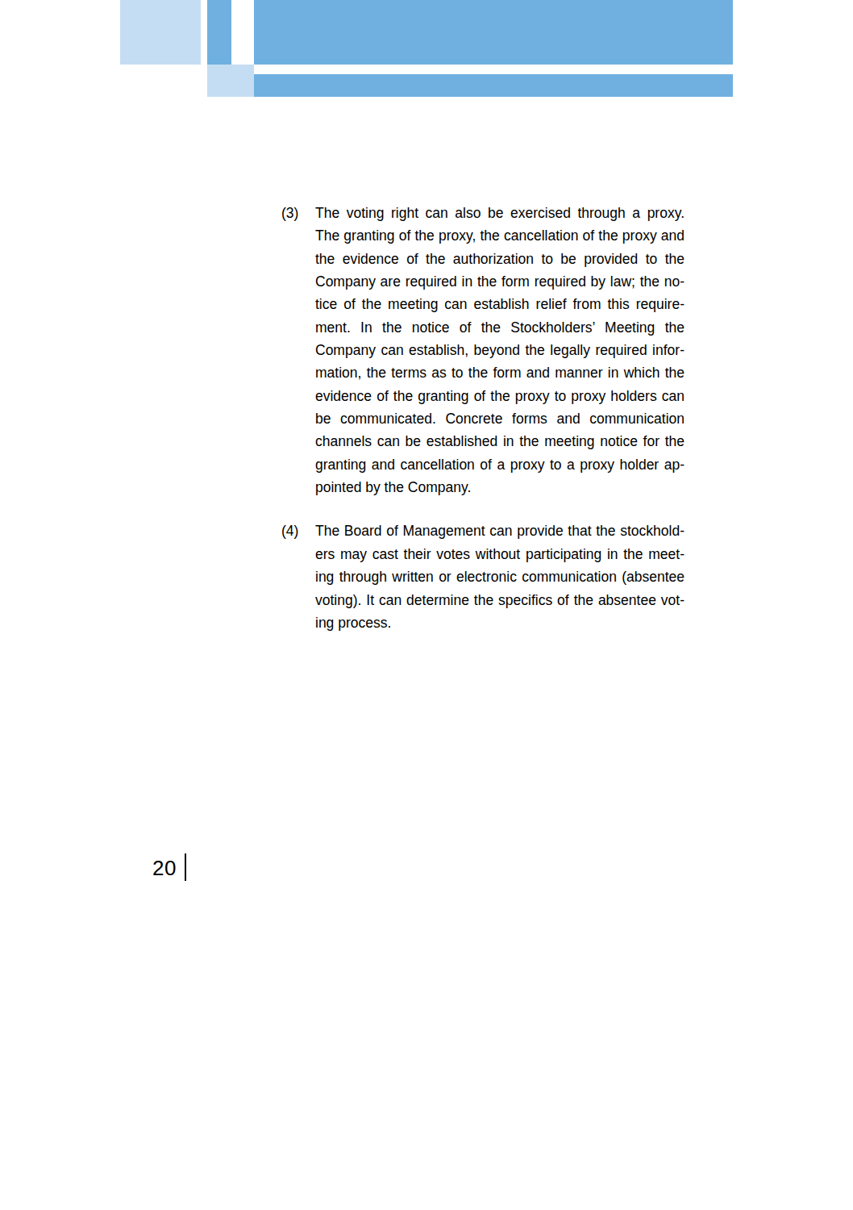(3)
The voting right can also be exercised through a proxy. The granting of the proxy, the cancellation of the proxy and the evidence of the authorization to be provided to the Company are required in the form required by law; the notice of the meeting can establish relief from this requirement. In the notice of the Stockholders’ Meeting the Company can establish, beyond the legally required information, the terms as to the form and manner in which the evidence of the granting of the proxy to proxy holders can be communicated. Concrete forms and communication channels can be established in the meeting notice for the granting and cancellation of a proxy to a proxy holder appointed by the Company.
(4)
The Board of Management can provide that the stockholders may cast their votes without participating in the meeting through written or electronic communication (absentee voting). It can determine the specifics of the absentee voting process.
20